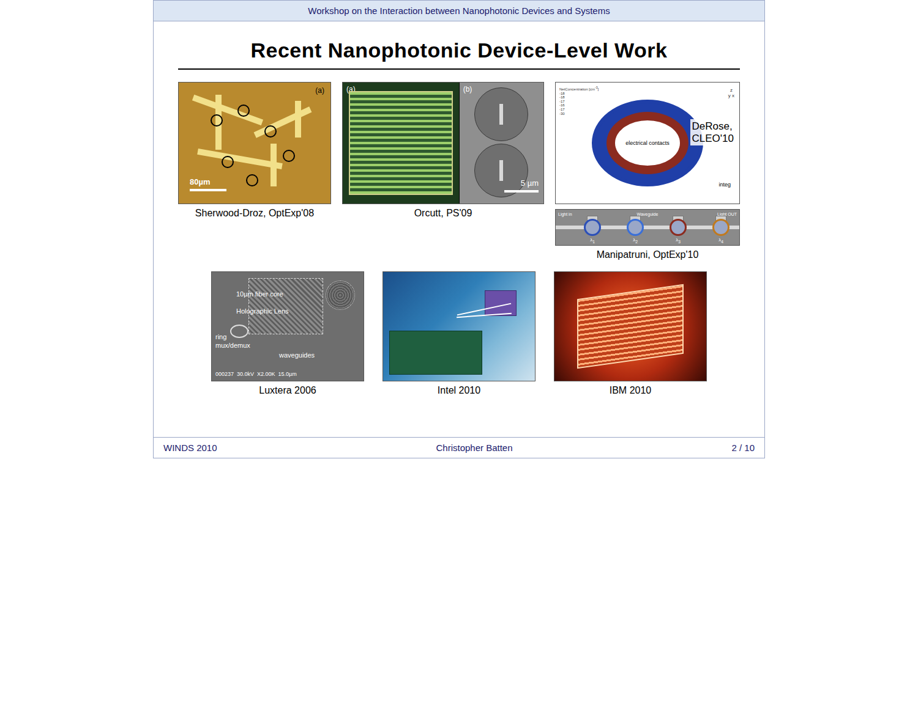Workshop on the Interaction between Nanophotonic Devices and Systems
Recent Nanophotonic Device-Level Work
(a)
80µm
Sherwood-Droz, OptExp'08
(a)
(b)
5 µm
Orcutt, PS'09
NetConcentration [cm-3]
-18
-18
-17
-16
-17
-30
z
y x
electrical contacts
integ
DeRose,
CLEO'10
Light in Waveguide Light OUT
λ1 λ2 λ3 λ4
Manipatruni, OptExp'10
10µm fiber core Holographic Lens ring mux/demux waveguides 000237 30.0kV X2.00K 15.0µm
Luxtera 2006
Intel 2010
IBM 2010
WINDS 2010 Christopher Batten 2 / 10